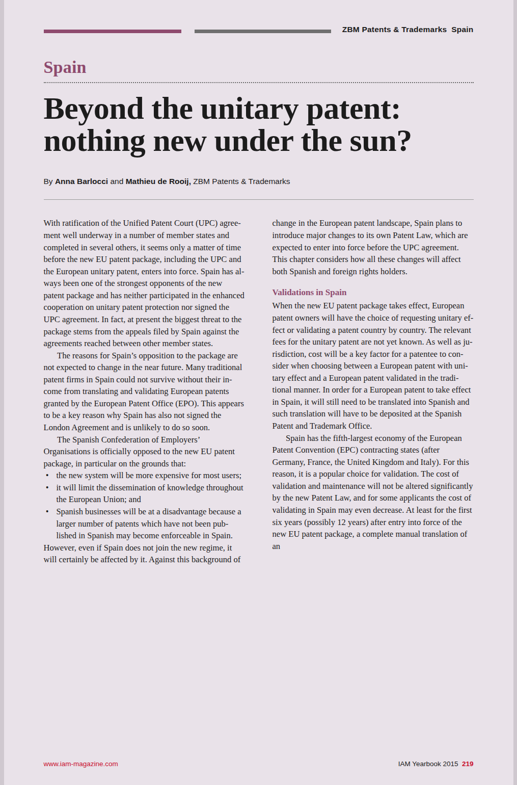ZBM Patents & Trademarks Spain
Spain
Beyond the unitary patent: nothing new under the sun?
By Anna Barlocci and Mathieu de Rooij, ZBM Patents & Trademarks
With ratification of the Unified Patent Court (UPC) agreement well underway in a number of member states and completed in several others, it seems only a matter of time before the new EU patent package, including the UPC and the European unitary patent, enters into force. Spain has always been one of the strongest opponents of the new patent package and has neither participated in the enhanced cooperation on unitary patent protection nor signed the UPC agreement. In fact, at present the biggest threat to the package stems from the appeals filed by Spain against the agreements reached between other member states.
The reasons for Spain’s opposition to the package are not expected to change in the near future. Many traditional patent firms in Spain could not survive without their income from translating and validating European patents granted by the European Patent Office (EPO). This appears to be a key reason why Spain has also not signed the London Agreement and is unlikely to do so soon.
The Spanish Confederation of Employers’ Organisations is officially opposed to the new EU patent package, in particular on the grounds that:
the new system will be more expensive for most users;
it will limit the dissemination of knowledge throughout the European Union; and
Spanish businesses will be at a disadvantage because a larger number of patents which have not been published in Spanish may become enforceable in Spain.
However, even if Spain does not join the new regime, it will certainly be affected by it. Against this background of change in the European patent landscape, Spain plans to introduce major changes to its own Patent Law, which are expected to enter into force before the UPC agreement. This chapter considers how all these changes will affect both Spanish and foreign rights holders.
Validations in Spain
When the new EU patent package takes effect, European patent owners will have the choice of requesting unitary effect or validating a patent country by country. The relevant fees for the unitary patent are not yet known. As well as jurisdiction, cost will be a key factor for a patentee to consider when choosing between a European patent with unitary effect and a European patent validated in the traditional manner. In order for a European patent to take effect in Spain, it will still need to be translated into Spanish and such translation will have to be deposited at the Spanish Patent and Trademark Office.
Spain has the fifth-largest economy of the European Patent Convention (EPC) contracting states (after Germany, France, the United Kingdom and Italy). For this reason, it is a popular choice for validation. The cost of validation and maintenance will not be altered significantly by the new Patent Law, and for some applicants the cost of validating in Spain may even decrease. At least for the first six years (possibly 12 years) after entry into force of the new EU patent package, a complete manual translation of an
www.iam-magazine.com IAM Yearbook 2015 219